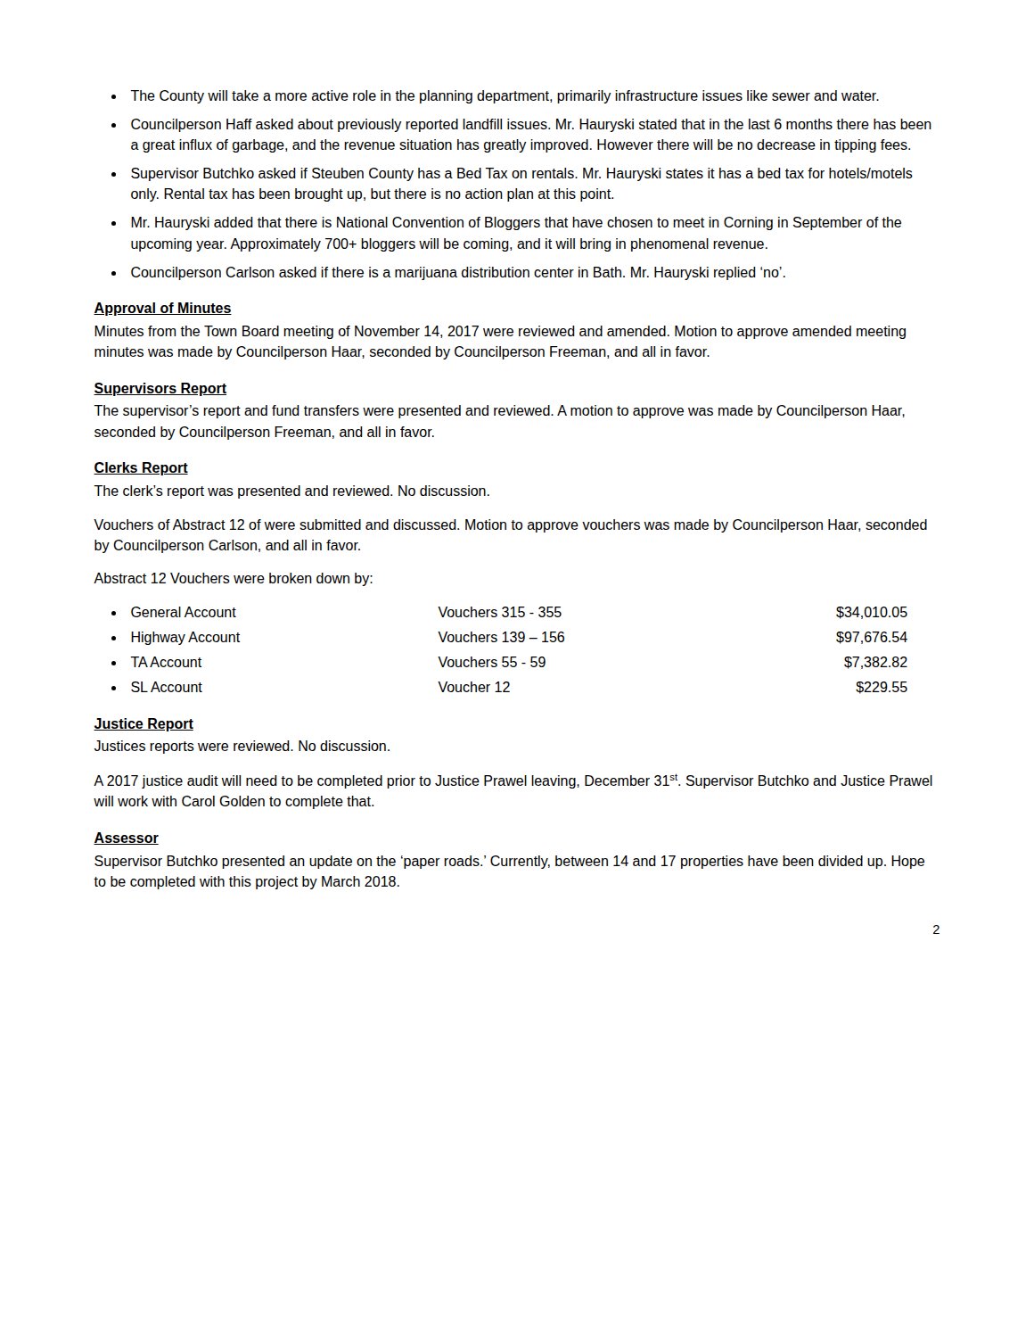The County will take a more active role in the planning department, primarily infrastructure issues like sewer and water.
Councilperson Haff asked about previously reported landfill issues. Mr. Hauryski stated that in the last 6 months there has been a great influx of garbage, and the revenue situation has greatly improved. However there will be no decrease in tipping fees.
Supervisor Butchko asked if Steuben County has a Bed Tax on rentals. Mr. Hauryski states it has a bed tax for hotels/motels only. Rental tax has been brought up, but there is no action plan at this point.
Mr. Hauryski added that there is National Convention of Bloggers that have chosen to meet in Corning in September of the upcoming year. Approximately 700+ bloggers will be coming, and it will bring in phenomenal revenue.
Councilperson Carlson asked if there is a marijuana distribution center in Bath. Mr. Hauryski replied ‘no’.
Approval of Minutes
Minutes from the Town Board meeting of November 14, 2017 were reviewed and amended. Motion to approve amended meeting minutes was made by Councilperson Haar, seconded by Councilperson Freeman, and all in favor.
Supervisors Report
The supervisor’s report and fund transfers were presented and reviewed. A motion to approve was made by Councilperson Haar, seconded by Councilperson Freeman, and all in favor.
Clerks Report
The clerk’s report was presented and reviewed. No discussion.
Vouchers of Abstract 12 of were submitted and discussed. Motion to approve vouchers was made by Councilperson Haar, seconded by Councilperson Carlson, and all in favor.
Abstract 12 Vouchers were broken down by:
General Account Vouchers 315 - 355$34,010.05
Highway Account Vouchers 139 – 156$97,676.54
TA Account Vouchers 55 - 59$7,382.82
SL Account Voucher 12$229.55
Justice Report
Justices reports were reviewed. No discussion.
A 2017 justice audit will need to be completed prior to Justice Prawel leaving, December 31st. Supervisor Butchko and Justice Prawel will work with Carol Golden to complete that.
Assessor
Supervisor Butchko presented an update on the ‘paper roads.’ Currently, between 14 and 17 properties have been divided up. Hope to be completed with this project by March 2018.
2